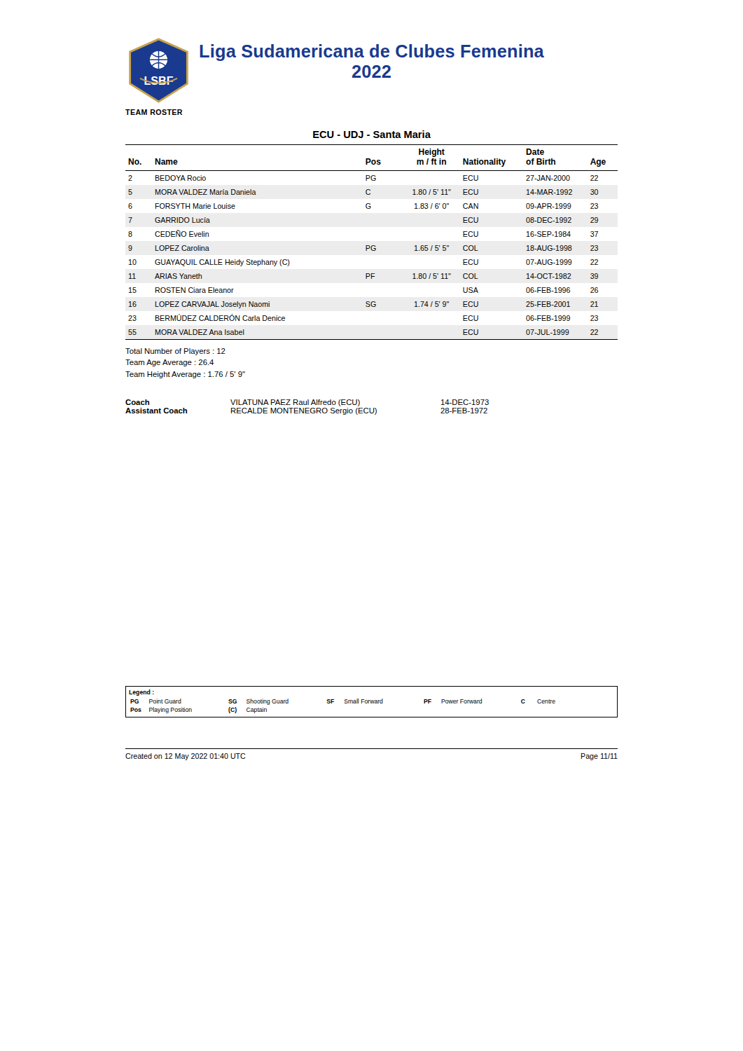LSBF
Liga Sudamericana de Clubes Femenina 2022
TEAM ROSTER
ECU - UDJ - Santa Maria
| No. | Name | Pos | Height m / ft in | Nationality | Date of Birth | Age |
| --- | --- | --- | --- | --- | --- | --- |
| 2 | BEDOYA Rocio | PG | | ECU | 27-JAN-2000 | 22 |
| 5 | MORA VALDEZ María Daniela | C | 1.80 / 5' 11" | ECU | 14-MAR-1992 | 30 |
| 6 | FORSYTH Marie Louise | G | 1.83 / 6' 0" | CAN | 09-APR-1999 | 23 |
| 7 | GARRIDO Lucía | | | ECU | 08-DEC-1992 | 29 |
| 8 | CEDEÑO Evelin | | | ECU | 16-SEP-1984 | 37 |
| 9 | LOPEZ Carolina | PG | 1.65 / 5' 5" | COL | 18-AUG-1998 | 23 |
| 10 | GUAYAQUIL CALLE Heidy Stephany (C) | | | ECU | 07-AUG-1999 | 22 |
| 11 | ARIAS Yaneth | PF | 1.80 / 5' 11" | COL | 14-OCT-1982 | 39 |
| 15 | ROSTEN Ciara Eleanor | | | USA | 06-FEB-1996 | 26 |
| 16 | LOPEZ CARVAJAL Joselyn Naomi | SG | 1.74 / 5' 9" | ECU | 25-FEB-2001 | 21 |
| 23 | BERMÚDEZ CALDERÓN Carla Denice | | | ECU | 06-FEB-1999 | 23 |
| 55 | MORA VALDEZ Ana Isabel | | | ECU | 07-JUL-1999 | 22 |
Total Number of Players : 12
Team Age Average : 26.4
Team Height Average : 1.76 / 5' 9"
Coach
VILATUNA PAEZ Raul Alfredo (ECU)
14-DEC-1973
Assistant Coach
RECALDE MONTENEGRO Sergio (ECU)
28-FEB-1972
Legend :
| PG | Point Guard | SG | Shooting Guard | SF | Small Forward | PF | Power Forward | C | Centre |
| Pos | Playing Position | (C) | Captain | | | | | | |
Created on 12 May 2022 01:40 UTC
Page 11/11